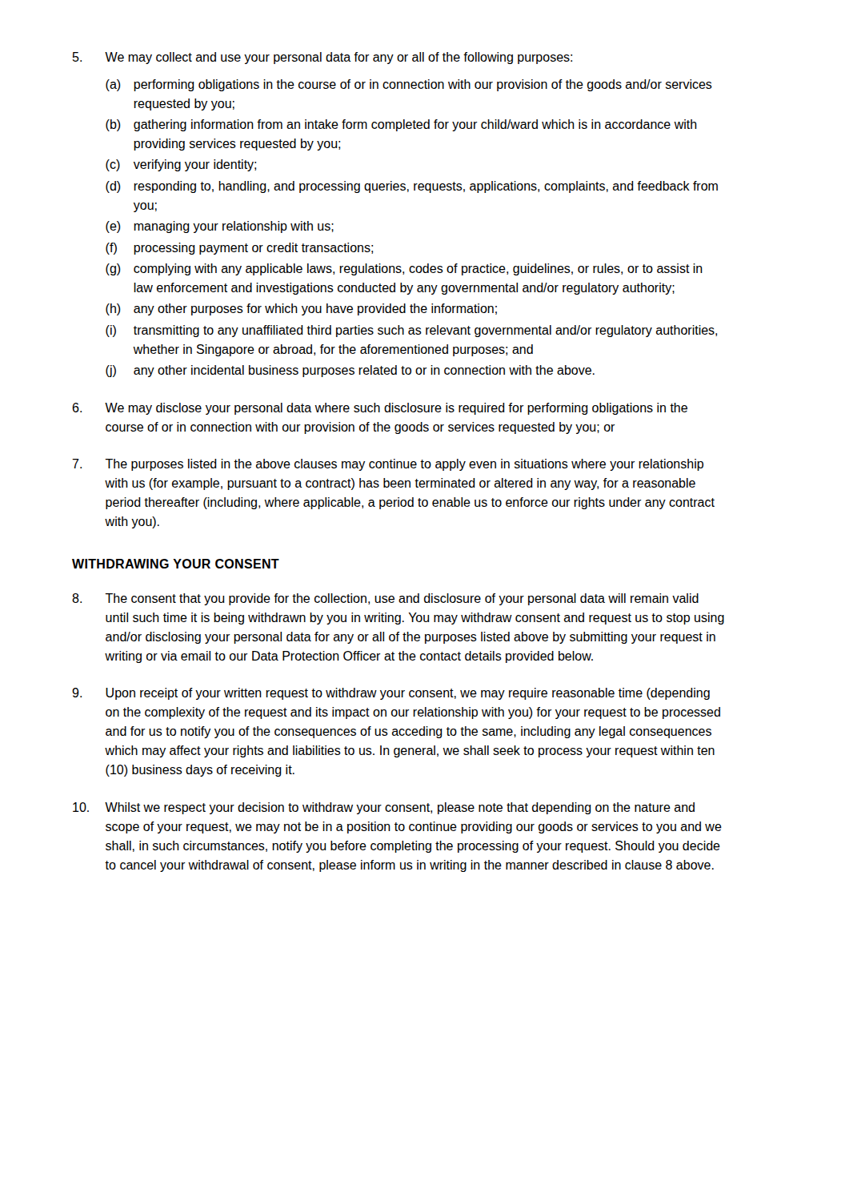We may collect and use your personal data for any or all of the following purposes:
performing obligations in the course of or in connection with our provision of the goods and/or services requested by you;
gathering information from an intake form completed for your child/ward which is in accordance with providing services requested by you;
verifying your identity;
responding to, handling, and processing queries, requests, applications, complaints, and feedback from you;
managing your relationship with us;
processing payment or credit transactions;
complying with any applicable laws, regulations, codes of practice, guidelines, or rules, or to assist in law enforcement and investigations conducted by any governmental and/or regulatory authority;
any other purposes for which you have provided the information;
transmitting to any unaffiliated third parties such as relevant governmental and/or regulatory authorities, whether in Singapore or abroad, for the aforementioned purposes; and
any other incidental business purposes related to or in connection with the above.
We may disclose your personal data where such disclosure is required for performing obligations in the course of or in connection with our provision of the goods or services requested by you; or
The purposes listed in the above clauses may continue to apply even in situations where your relationship with us (for example, pursuant to a contract) has been terminated or altered in any way, for a reasonable period thereafter (including, where applicable, a period to enable us to enforce our rights under any contract with you).
WITHDRAWING YOUR CONSENT
The consent that you provide for the collection, use and disclosure of your personal data will remain valid until such time it is being withdrawn by you in writing. You may withdraw consent and request us to stop using and/or disclosing your personal data for any or all of the purposes listed above by submitting your request in writing or via email to our Data Protection Officer at the contact details provided below.
Upon receipt of your written request to withdraw your consent, we may require reasonable time (depending on the complexity of the request and its impact on our relationship with you) for your request to be processed and for us to notify you of the consequences of us acceding to the same, including any legal consequences which may affect your rights and liabilities to us. In general, we shall seek to process your request within ten (10) business days of receiving it.
Whilst we respect your decision to withdraw your consent, please note that depending on the nature and scope of your request, we may not be in a position to continue providing our goods or services to you and we shall, in such circumstances, notify you before completing the processing of your request. Should you decide to cancel your withdrawal of consent, please inform us in writing in the manner described in clause 8 above.